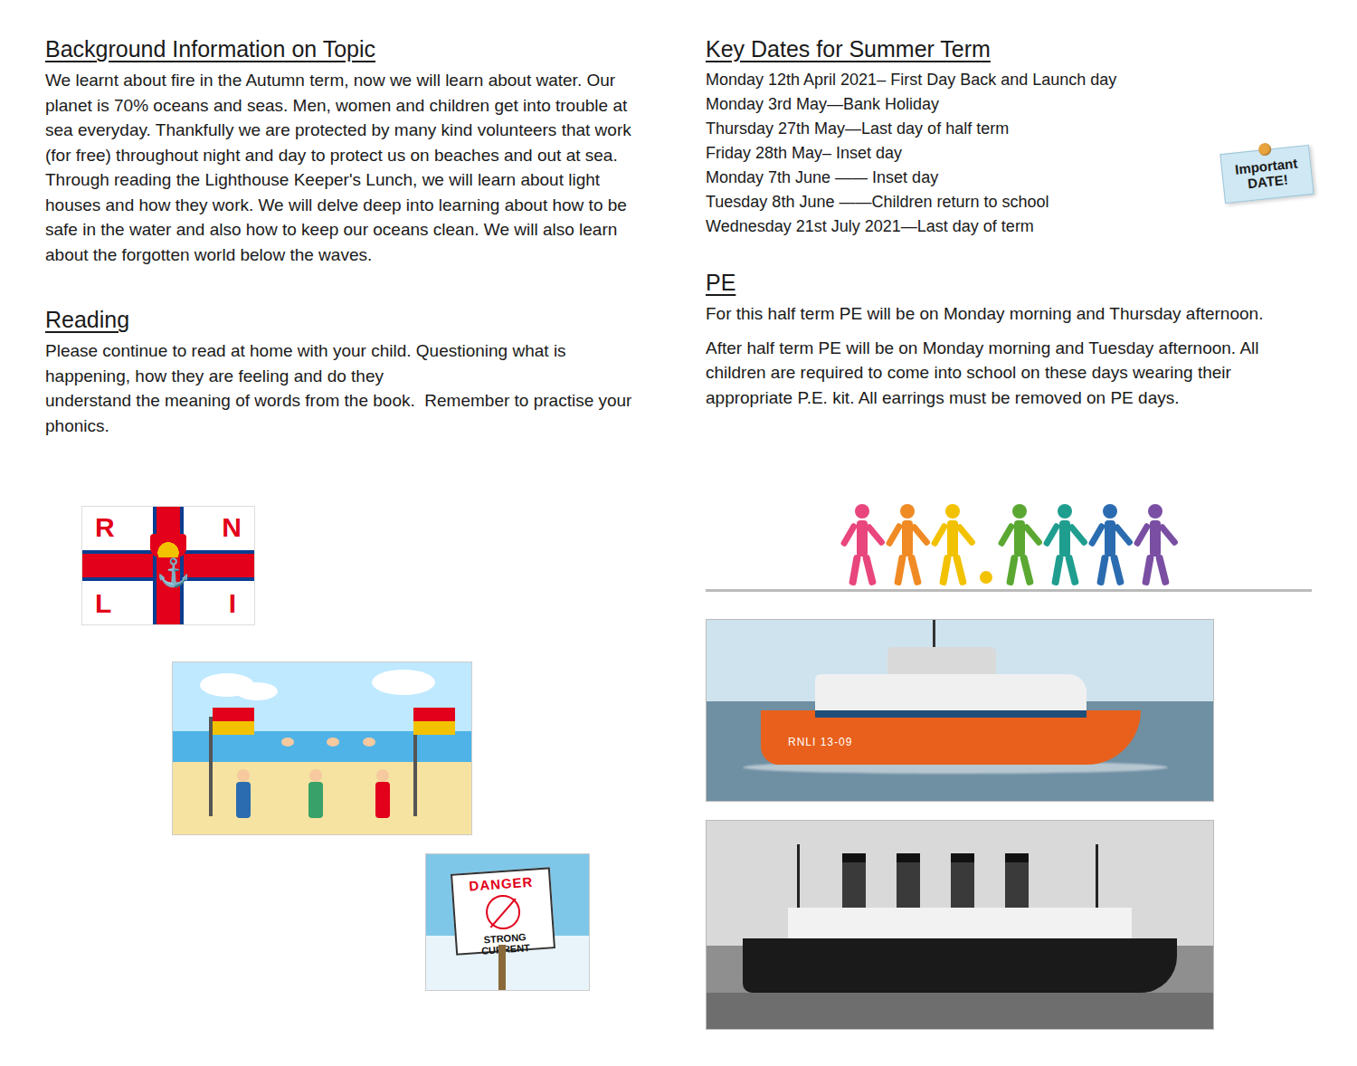Background Information on Topic
We learnt about fire in the Autumn term, now we will learn about water. Our planet is 70% oceans and seas. Men, women and children get into trouble at sea everyday. Thankfully we are protected by many kind volunteers that work (for free) throughout night and day to protect us on beaches and out at sea. Through reading the Lighthouse Keeper's Lunch, we will learn about light houses and how they work. We will delve deep into learning about how to be safe in the water and also how to keep our oceans clean. We will also learn about the forgotten world below the waves.
Reading
Please continue to read at home with your child. Questioning what is happening, how they are feeling and do they
understand the meaning of words from the book. Remember to practise your phonics.
⚓
R
N
L
I
DANGER
STRONG
CURRENT
Key Dates for Summer Term
Monday 12th April 2021– First Day Back and Launch day
Monday 3rd May—Bank Holiday
Thursday 27th May—Last day of half term
Friday 28th May– Inset day
Monday 7th June —— Inset day
Tuesday 8th June ——Children return to school
Wednesday 21st July 2021—Last day of term
Important DATE!
PE
For this half term PE will be on Monday morning and Thursday afternoon.
After half term PE will be on Monday morning and Tuesday afternoon. All children are required to come into school on these days wearing their appropriate P.E. kit. All earrings must be removed on PE days.
RNLI 13-09